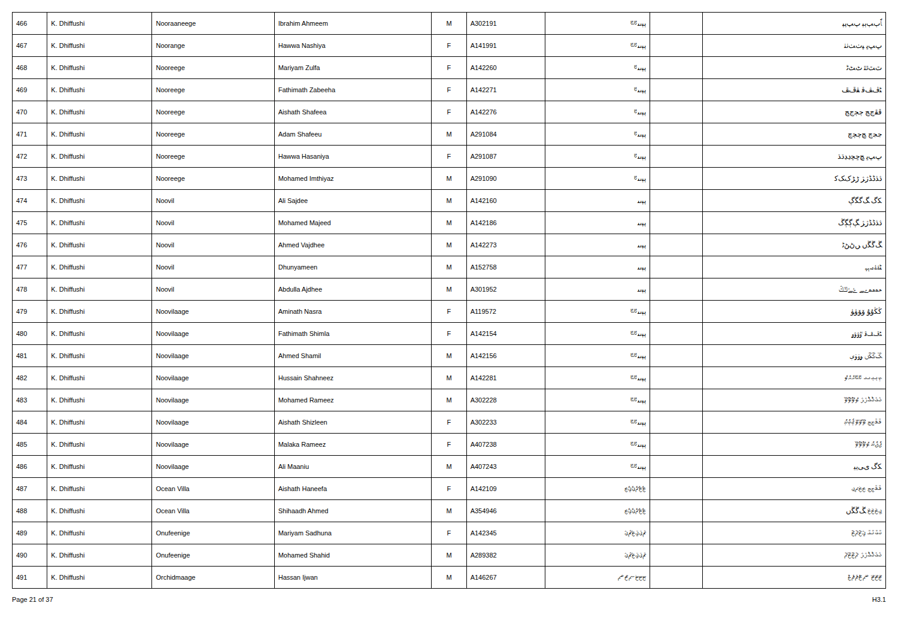| 466 | K. Dhiffushi | Nooraaneege | Ibrahim Ahmeem | M | A302191 | ﯦﯧﯨﯩﯪﯫ | | ﭑﭒﭓﭔﭕ ﭖﭗﭘﭙ |
| 467 | K. Dhiffushi | Noorange | Hawwa Nashiya | F | A141991 | ﯦﯧﯨﯩﯪﯫ | | ﭚﭛﭜ ﭝﭞﭟﭠﭡ |
| 468 | K. Dhiffushi | Nooreege | Mariyam Zulfa | F | A142260 | ﯦﯧﯨﯩﯪ | | ﭢﭣﭤﭥ ﭦﭧﭨ |
| 469 | K. Dhiffushi | Nooreege | Fathimath Zabeeha | F | A142271 | ﯦﯧﯨﯩﯪ | | ﭩﭪﭫﭬ ﭭﭮﭯ |
| 470 | K. Dhiffushi | Nooreege | Aishath Shafeea | F | A142276 | ﯦﯧﯨﯩﯪ | | ﭰﭱﭲﭳ ﭴﭵﭶﭷ |
| 471 | K. Dhiffushi | Nooreege | Adam Shafeeu | M | A291084 | ﯦﯧﯨﯩﯪ | | ﭸﭹﭺ ﭻﭼﭽﭾ |
| 472 | K. Dhiffushi | Nooreege | Hawwa Hasaniya | F | A291087 | ﯦﯧﯨﯩﯪ | | ﭚﭛﭜ ﭿﮀﮁﮂﮃﮄﮅ |
| 473 | K. Dhiffushi | Nooreege | Mohamed Imthiyaz | M | A291090 | ﯦﯧﯨﯩﯪ | | ﮆﮇﮈﮉﮊﮋ ﮌﮍﮎﮏﮐ |
| 474 | K. Dhiffushi | Noovil | Ali Sajdee | M | A142160 | ﯦﯧﯨﯩ | | ﮑﮒ ﮓﮔﮕﮖ |
| 475 | K. Dhiffushi | Noovil | Mohamed Majeed | M | A142186 | ﯦﯧﯨﯩ | | ﮆﮇﮈﮉﮊﮋ ﮗﮘﮙﮚ |
| 476 | K. Dhiffushi | Noovil | Ahmed Vajdhee | M | A142273 | ﯦﯧﯨﯩ | | ﮛﮜﮝﮞ ﮟﮠﮡﮢ |
| 477 | K. Dhiffushi | Noovil | Dhunyameen | M | A152758 | ﯦﯧﯨﯩ | | ﮣﮤﮥﮦﮧﮨﮩ |
| 478 | K. Dhiffushi | Noovil | Abdulla Ajdhee | M | A301952 | ﯦﯧﯨﯩ | | ﮪﮫﮬﮭﮮﮯ ﮰﮱﯓﯔ |
| 479 | K. Dhiffushi | Noovilaage | Aminath Nasra | F | A119572 | ﯦﯧﯨﯩﯪﯫ | | ﯕﯖﯗﯘ ﯙﯚﯛﯜ |
| 480 | K. Dhiffushi | Noovilaage | Fathimath Shimla | F | A142154 | ﯦﯧﯨﯩﯪﯫ | | ﭩﭪﭫﭬ ﯝﯞﯟﯠ |
| 481 | K. Dhiffushi | Noovilaage | Ahmed Shamil | M | A142156 | ﯦﯧﯨﯩﯪﯫ | | ﮛﮜﮝﮞ ﯡﯢﯣﯤ |
| 482 | K. Dhiffushi | Noovilaage | Hussain Shahneez | M | A142281 | ﯦﯧﯨﯩﯪﯫ | | ﯥﯦﯧﯨﯩ ﯪﯫﯬﯭﯮ |
| 483 | K. Dhiffushi | Noovilaage | Mohamed Rameez | M | A302228 | ﯦﯧﯨﯩﯪﯫ | | ﮆﮇﮈﮉﮊﮋ ﯯﯰﯱﯲ |
| 484 | K. Dhiffushi | Noovilaage | Aishath Shizleen | F | A302233 | ﯦﯧﯨﯩﯪﯫ | | ﭰﭱﭲﭳ ﯳﯴﯵﯶﯷﯸ |
| 485 | K. Dhiffushi | Noovilaage | Malaka Rameez | F | A407238 | ﯦﯧﯨﯩﯪﯫ | | ﯹﯺﯻ ﯯﯰﯱﯲ |
| 486 | K. Dhiffushi | Noovilaage | Ali Maaniu | M | A407243 | ﯦﯧﯨﯩﯪﯫ | | ﮑﮒ ﯼﯽﯾﯿ |
| 487 | K. Dhiffushi | Ocean Villa | Aishath Haneefa | F | A142109 | ﰀﰁﰂﰃﰄﰅ | | ﭰﭱﭲﭳ ﰆﰇﰈﰉ |
| 488 | K. Dhiffushi | Ocean Villa | Shihaadh Ahmed | M | A354946 | ﰀﰁﰂﰃﰄﰅ | | ﰊﰋﰌﰍ ﮛﮜﮝﮞ |
| 489 | K. Dhiffushi | Onufeenige | Mariyam Sadhuna | F | A142345 | ﰎﰏﰐﰑﰒﰓ | | ﭢﭣﭤﭥ ﰔﰕﰖﰗ |
| 490 | K. Dhiffushi | Onufeenige | Mohamed Shahid | M | A289382 | ﰎﰏﰐﰑﰒﰓ | | ﮆﮇﮈﮉﮊﮋ ﰘﰙﰚﰛ |
| 491 | K. Dhiffushi | Orchidmaage | Hassan Ijwan | M | A146267 | ﰜﰝﰞﰟﰠﰡ | | ﰢﰣﰤ ﰥﰦﰧﰨﰩ |
Page 21 of 37 H3.1